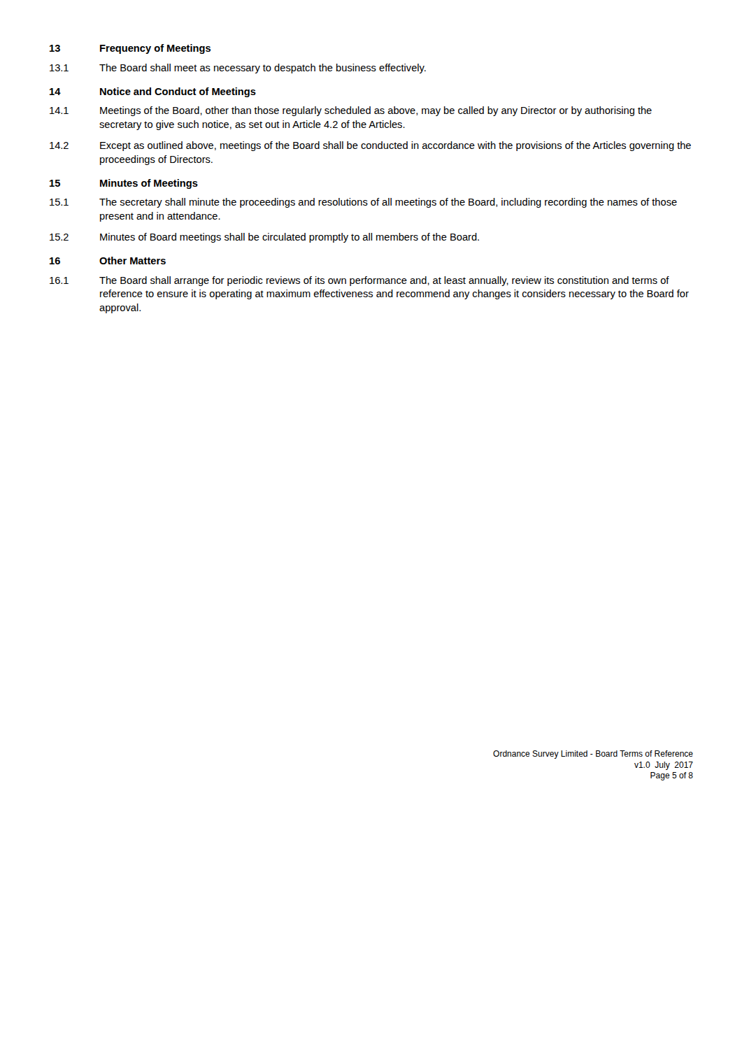13 Frequency of Meetings
13.1 The Board shall meet as necessary to despatch the business effectively.
14 Notice and Conduct of Meetings
14.1 Meetings of the Board, other than those regularly scheduled as above, may be called by any Director or by authorising the secretary to give such notice, as set out in Article 4.2 of the Articles.
14.2 Except as outlined above, meetings of the Board shall be conducted in accordance with the provisions of the Articles governing the proceedings of Directors.
15 Minutes of Meetings
15.1 The secretary shall minute the proceedings and resolutions of all meetings of the Board, including recording the names of those present and in attendance.
15.2 Minutes of Board meetings shall be circulated promptly to all members of the Board.
16 Other Matters
16.1 The Board shall arrange for periodic reviews of its own performance and, at least annually, review its constitution and terms of reference to ensure it is operating at maximum effectiveness and recommend any changes it considers necessary to the Board for approval.
Ordnance Survey Limited - Board Terms of Reference
v1.0 July 2017
Page 5 of 8